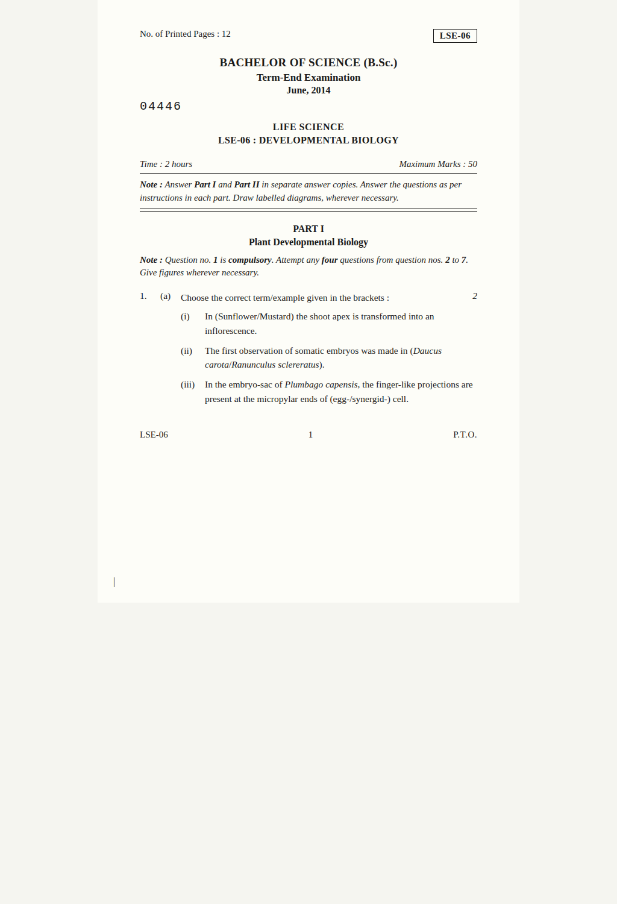No. of Printed Pages : 12
LSE-06
BACHELOR OF SCIENCE (B.Sc.)
Term-End Examination
June, 2014
04446
LIFE SCIENCE
LSE-06 : DEVELOPMENTAL BIOLOGY
Time : 2 hours Maximum Marks : 50
Note : Answer Part I and Part II in separate answer copies. Answer the questions as per instructions in each part. Draw labelled diagrams, wherever necessary.
PART I
Plant Developmental Biology
Note : Question no. 1 is compulsory. Attempt any four questions from question nos. 2 to 7. Give figures wherever necessary.
1.
(a)
Choose the correct term/example given in the brackets :
2
(i)
In (Sunflower/Mustard) the shoot apex is transformed into an inflorescence.
(ii)
The first observation of somatic embryos was made in (Daucus carota/Ranunculus sclereratus).
(iii)
In the embryo-sac of Plumbago capensis, the finger-like projections are present at the micropylar ends of (egg-/synergid-) cell.
LSE-06
1
P.T.O.
|